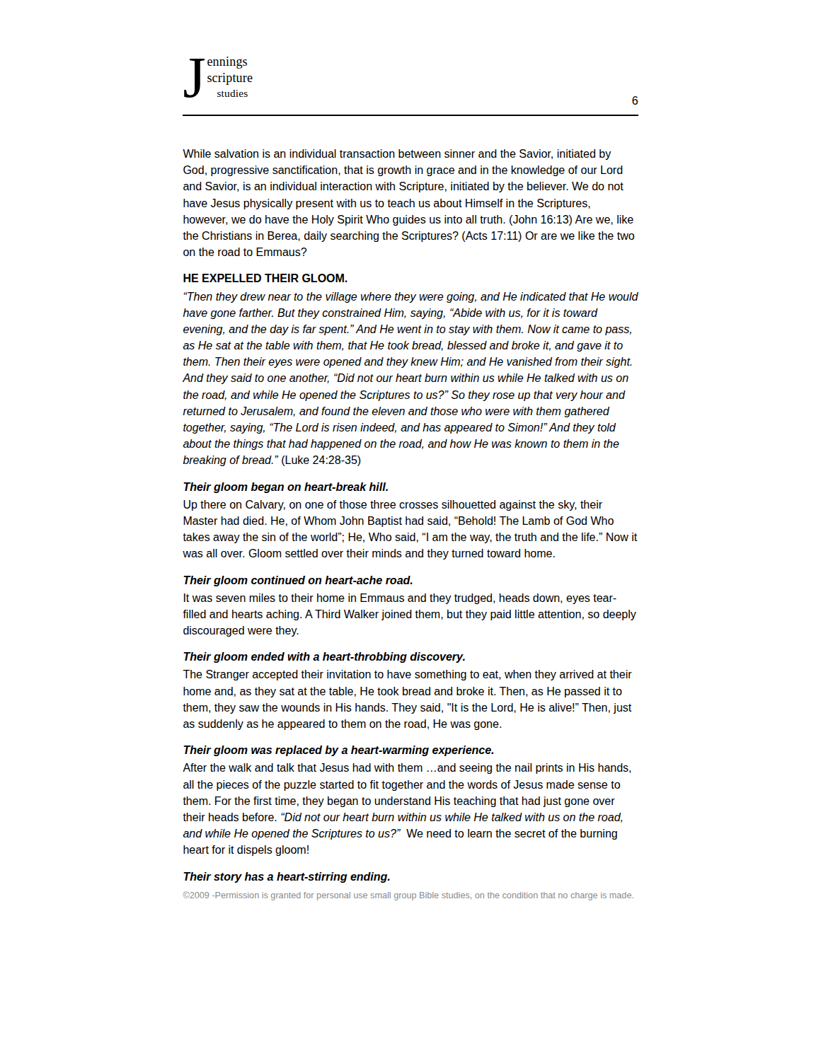J
ennings scripture studies
6
While salvation is an individual transaction between sinner and the Savior, initiated by God, progressive sanctification, that is growth in grace and in the knowledge of our Lord and Savior, is an individual interaction with Scripture, initiated by the believer. We do not have Jesus physically present with us to teach us about Himself in the Scriptures, however, we do have the Holy Spirit Who guides us into all truth. (John 16:13) Are we, like the Christians in Berea, daily searching the Scriptures? (Acts 17:11) Or are we like the two on the road to Emmaus?
HE EXPELLED THEIR GLOOM.
“Then they drew near to the village where they were going, and He indicated that He would have gone farther. But they constrained Him, saying, “Abide with us, for it is toward evening, and the day is far spent.” And He went in to stay with them. Now it came to pass, as He sat at the table with them, that He took bread, blessed and broke it, and gave it to them. Then their eyes were opened and they knew Him; and He vanished from their sight. And they said to one another, “Did not our heart burn within us while He talked with us on the road, and while He opened the Scriptures to us?” So they rose up that very hour and returned to Jerusalem, and found the eleven and those who were with them gathered together, saying, “The Lord is risen indeed, and has appeared to Simon!” And they told about the things that had happened on the road, and how He was known to them in the breaking of bread.” (Luke 24:28-35)
Their gloom began on heart-break hill.
Up there on Calvary, on one of those three crosses silhouetted against the sky, their Master had died. He, of Whom John Baptist had said, “Behold! The Lamb of God Who takes away the sin of the world”; He, Who said, “I am the way, the truth and the life.” Now it was all over. Gloom settled over their minds and they turned toward home.
Their gloom continued on heart-ache road.
It was seven miles to their home in Emmaus and they trudged, heads down, eyes tear-filled and hearts aching. A Third Walker joined them, but they paid little attention, so deeply discouraged were they.
Their gloom ended with a heart-throbbing discovery.
The Stranger accepted their invitation to have something to eat, when they arrived at their home and, as they sat at the table, He took bread and broke it. Then, as He passed it to them, they saw the wounds in His hands. They said, "It is the Lord, He is alive!” Then, just as suddenly as he appeared to them on the road, He was gone.
Their gloom was replaced by a heart-warming experience.
After the walk and talk that Jesus had with them …and seeing the nail prints in His hands, all the pieces of the puzzle started to fit together and the words of Jesus made sense to them. For the first time, they began to understand His teaching that had just gone over their heads before. “Did not our heart burn within us while He talked with us on the road, and while He opened the Scriptures to us?” We need to learn the secret of the burning heart for it dispels gloom!
Their story has a heart-stirring ending.
©2009 -Permission is granted for personal use small group Bible studies, on the condition that no charge is made.